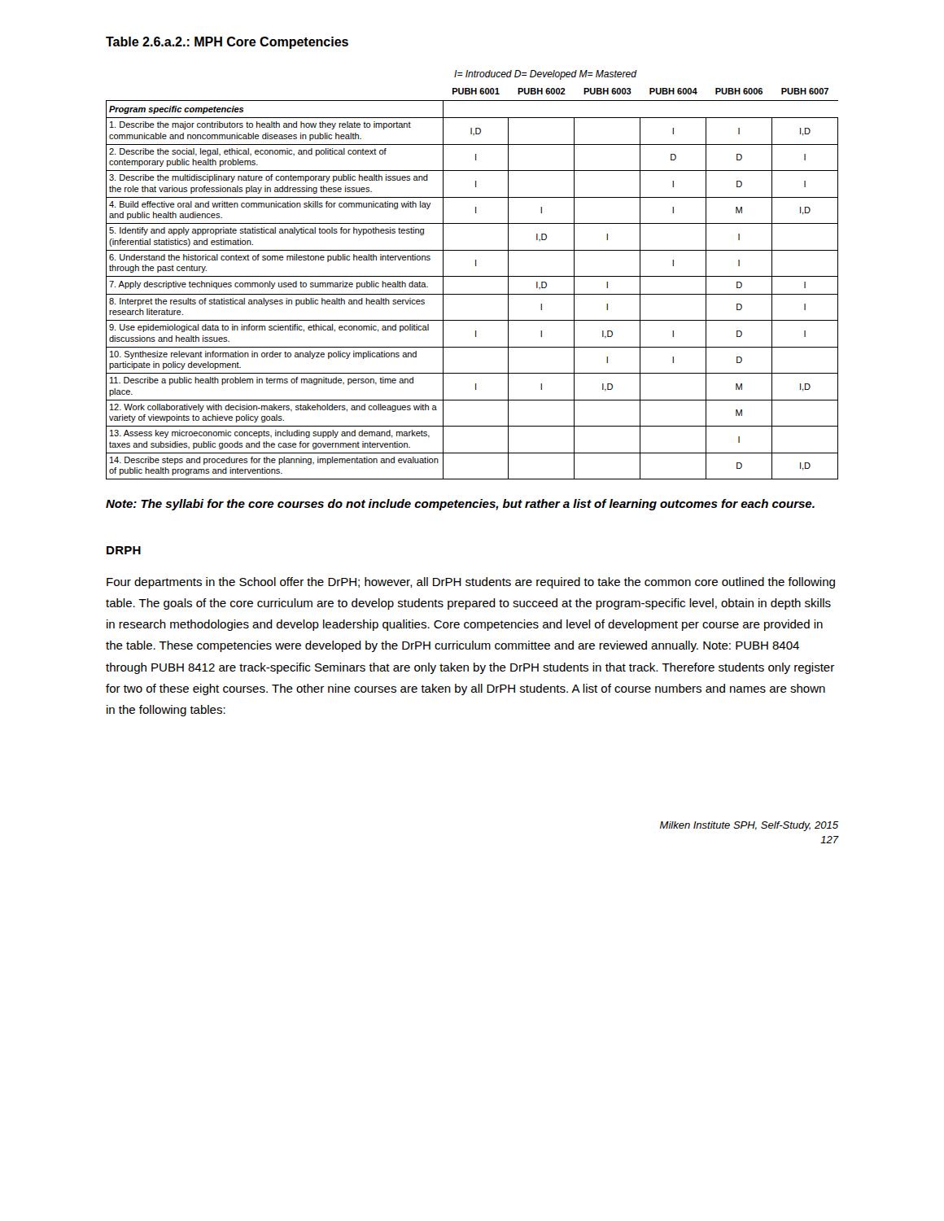Table 2.6.a.2.: MPH Core Competencies
I= Introduced D= Developed M= Mastered
| | PUBH 6001 | PUBH 6002 | PUBH 6003 | PUBH 6004 | PUBH 6006 | PUBH 6007 |
| --- | --- | --- | --- | --- | --- | --- |
| Program specific competencies | | | | | | |
| 1. Describe the major contributors to health and how they relate to important communicable and noncommunicable diseases in public health. | I,D | | | I | I | I,D |
| 2. Describe the social, legal, ethical, economic, and political context of contemporary public health problems. | I | | | D | D | I |
| 3. Describe the multidisciplinary nature of contemporary public health issues and the role that various professionals play in addressing these issues. | I | | | I | D | I |
| 4. Build effective oral and written communication skills for communicating with lay and public health audiences. | I | I | | I | M | I,D |
| 5. Identify and apply appropriate statistical analytical tools for hypothesis testing (inferential statistics) and estimation. | | I,D | I | | I | |
| 6. Understand the historical context of some milestone public health interventions through the past century. | I | | | I | I | |
| 7. Apply descriptive techniques commonly used to summarize public health data. | | I,D | I | | D | I |
| 8. Interpret the results of statistical analyses in public health and health services research literature. | | I | I | | D | I |
| 9. Use epidemiological data to in inform scientific, ethical, economic, and political discussions and health issues. | I | I | I,D | I | D | I |
| 10. Synthesize relevant information in order to analyze policy implications and participate in policy development. | | | I | I | D | |
| 11. Describe a public health problem in terms of magnitude, person, time and place. | I | I | I,D | | M | I,D |
| 12. Work collaboratively with decision-makers, stakeholders, and colleagues with a variety of viewpoints to achieve policy goals. | | | | | M | |
| 13. Assess key microeconomic concepts, including supply and demand, markets, taxes and subsidies, public goods and the case for government intervention. | | | | | I | |
| 14. Describe steps and procedures for the planning, implementation and evaluation of public health programs and interventions. | | | | | D | I,D |
Note: The syllabi for the core courses do not include competencies, but rather a list of learning outcomes for each course.
DRPH
Four departments in the School offer the DrPH; however, all DrPH students are required to take the common core outlined the following table. The goals of the core curriculum are to develop students prepared to succeed at the program-specific level, obtain in depth skills in research methodologies and develop leadership qualities. Core competencies and level of development per course are provided in the table. These competencies were developed by the DrPH curriculum committee and are reviewed annually. Note: PUBH 8404 through PUBH 8412 are track-specific Seminars that are only taken by the DrPH students in that track. Therefore students only register for two of these eight courses. The other nine courses are taken by all DrPH students. A list of course numbers and names are shown in the following tables:
Milken Institute SPH, Self-Study, 2015
127